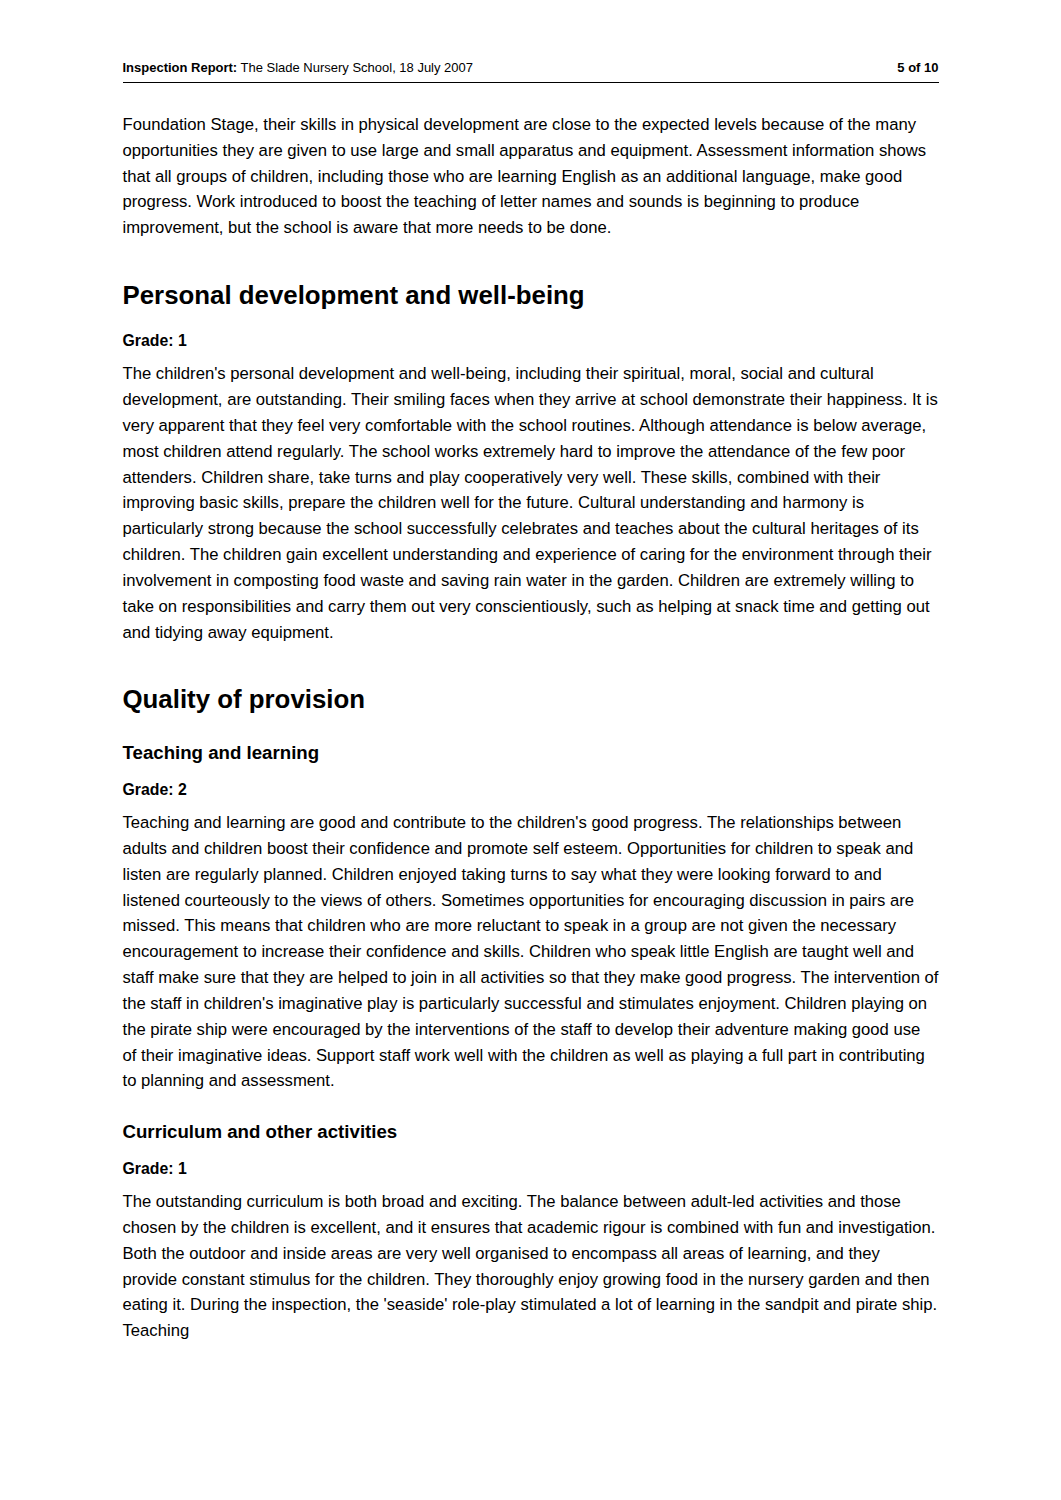Inspection Report: The Slade Nursery School, 18 July 2007
5 of 10
Foundation Stage, their skills in physical development are close to the expected levels because of the many opportunities they are given to use large and small apparatus and equipment. Assessment information shows that all groups of children, including those who are learning English as an additional language, make good progress. Work introduced to boost the teaching of letter names and sounds is beginning to produce improvement, but the school is aware that more needs to be done.
Personal development and well-being
Grade: 1
The children's personal development and well-being, including their spiritual, moral, social and cultural development, are outstanding. Their smiling faces when they arrive at school demonstrate their happiness. It is very apparent that they feel very comfortable with the school routines. Although attendance is below average, most children attend regularly. The school works extremely hard to improve the attendance of the few poor attenders. Children share, take turns and play cooperatively very well. These skills, combined with their improving basic skills, prepare the children well for the future. Cultural understanding and harmony is particularly strong because the school successfully celebrates and teaches about the cultural heritages of its children. The children gain excellent understanding and experience of caring for the environment through their involvement in composting food waste and saving rain water in the garden. Children are extremely willing to take on responsibilities and carry them out very conscientiously, such as helping at snack time and getting out and tidying away equipment.
Quality of provision
Teaching and learning
Grade: 2
Teaching and learning are good and contribute to the children's good progress. The relationships between adults and children boost their confidence and promote self esteem. Opportunities for children to speak and listen are regularly planned. Children enjoyed taking turns to say what they were looking forward to and listened courteously to the views of others. Sometimes opportunities for encouraging discussion in pairs are missed. This means that children who are more reluctant to speak in a group are not given the necessary encouragement to increase their confidence and skills. Children who speak little English are taught well and staff make sure that they are helped to join in all activities so that they make good progress. The intervention of the staff in children's imaginative play is particularly successful and stimulates enjoyment. Children playing on the pirate ship were encouraged by the interventions of the staff to develop their adventure making good use of their imaginative ideas. Support staff work well with the children as well as playing a full part in contributing to planning and assessment.
Curriculum and other activities
Grade: 1
The outstanding curriculum is both broad and exciting. The balance between adult-led activities and those chosen by the children is excellent, and it ensures that academic rigour is combined with fun and investigation. Both the outdoor and inside areas are very well organised to encompass all areas of learning, and they provide constant stimulus for the children. They thoroughly enjoy growing food in the nursery garden and then eating it. During the inspection, the 'seaside' role-play stimulated a lot of learning in the sandpit and pirate ship. Teaching